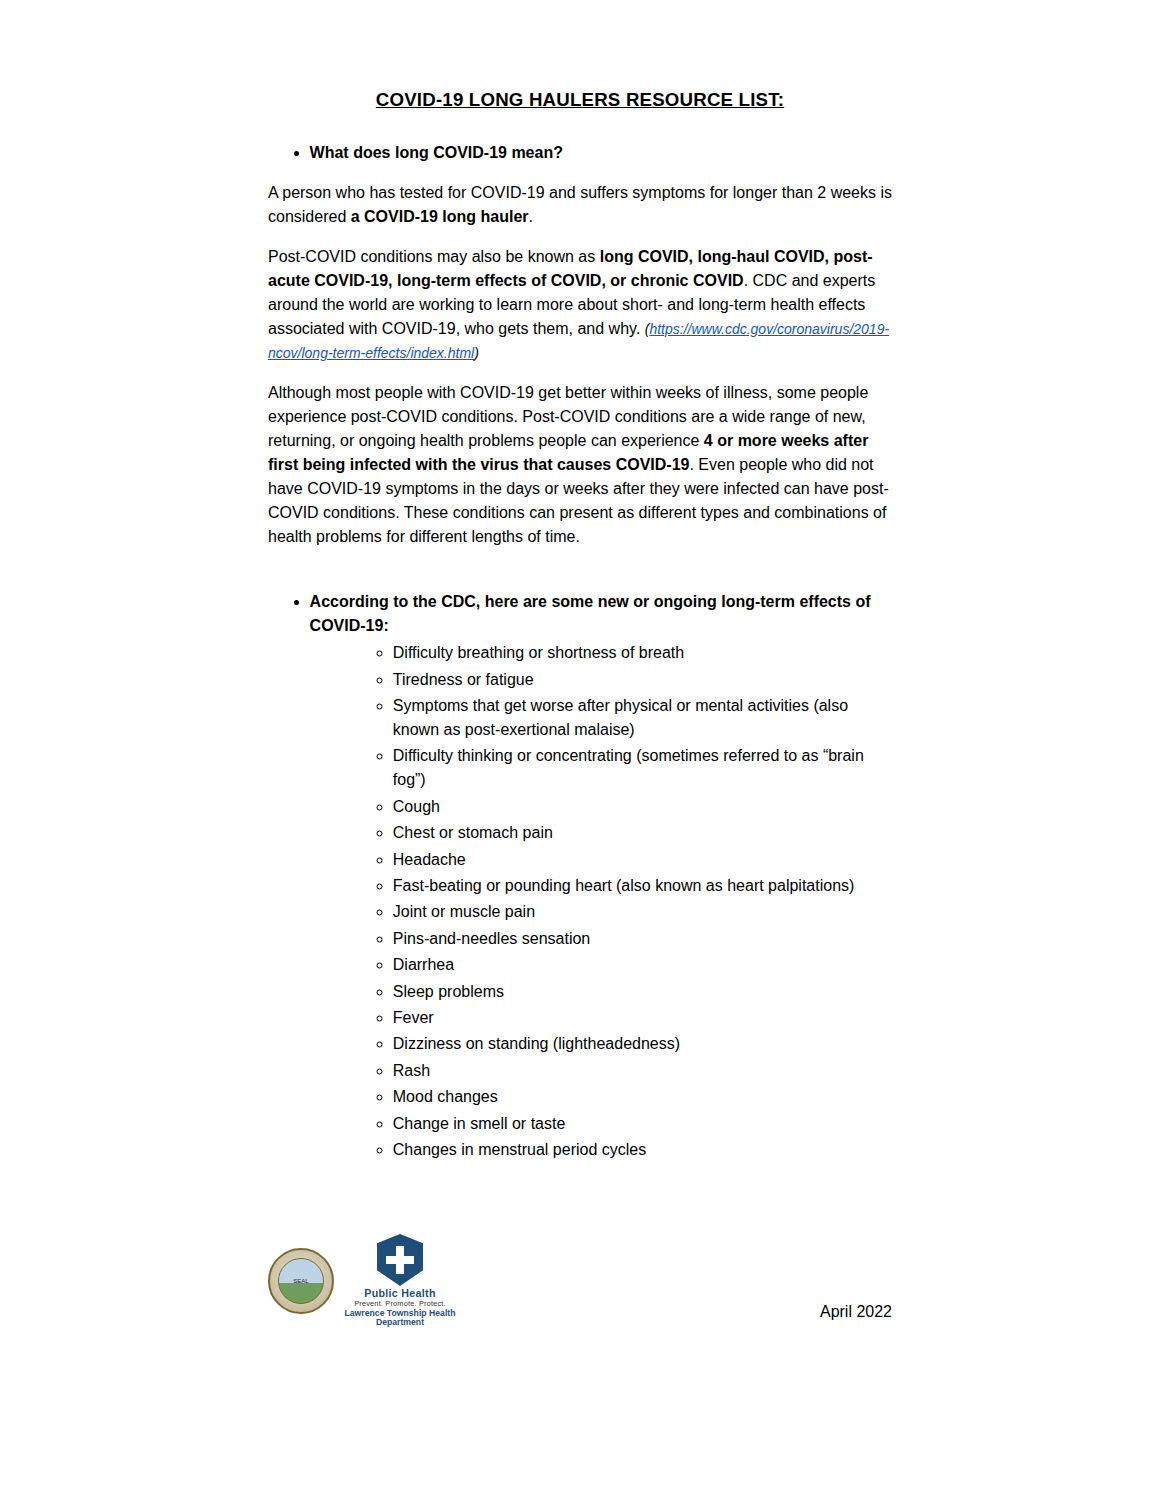COVID-19 LONG HAULERS RESOURCE LIST:
What does long COVID-19 mean?
A person who has tested for COVID-19 and suffers symptoms for longer than 2 weeks is considered a COVID-19 long hauler.
Post-COVID conditions may also be known as long COVID, long-haul COVID, post-acute COVID-19, long-term effects of COVID, or chronic COVID. CDC and experts around the world are working to learn more about short- and long-term health effects associated with COVID-19, who gets them, and why. (https://www.cdc.gov/coronavirus/2019-ncov/long-term-effects/index.html)
Although most people with COVID-19 get better within weeks of illness, some people experience post-COVID conditions. Post-COVID conditions are a wide range of new, returning, or ongoing health problems people can experience 4 or more weeks after first being infected with the virus that causes COVID-19. Even people who did not have COVID-19 symptoms in the days or weeks after they were infected can have post-COVID conditions. These conditions can present as different types and combinations of health problems for different lengths of time.
According to the CDC, here are some new or ongoing long-term effects of COVID-19:
Difficulty breathing or shortness of breath
Tiredness or fatigue
Symptoms that get worse after physical or mental activities (also known as post-exertional malaise)
Difficulty thinking or concentrating (sometimes referred to as “brain fog”)
Cough
Chest or stomach pain
Headache
Fast-beating or pounding heart (also known as heart palpitations)
Joint or muscle pain
Pins-and-needles sensation
Diarrhea
Sleep problems
Fever
Dizziness on standing (lightheadedness)
Rash
Mood changes
Change in smell or taste
Changes in menstrual period cycles
SEAL
Public Health
Prevent. Promote. Protect.
Lawrence Township Health Department
April 2022